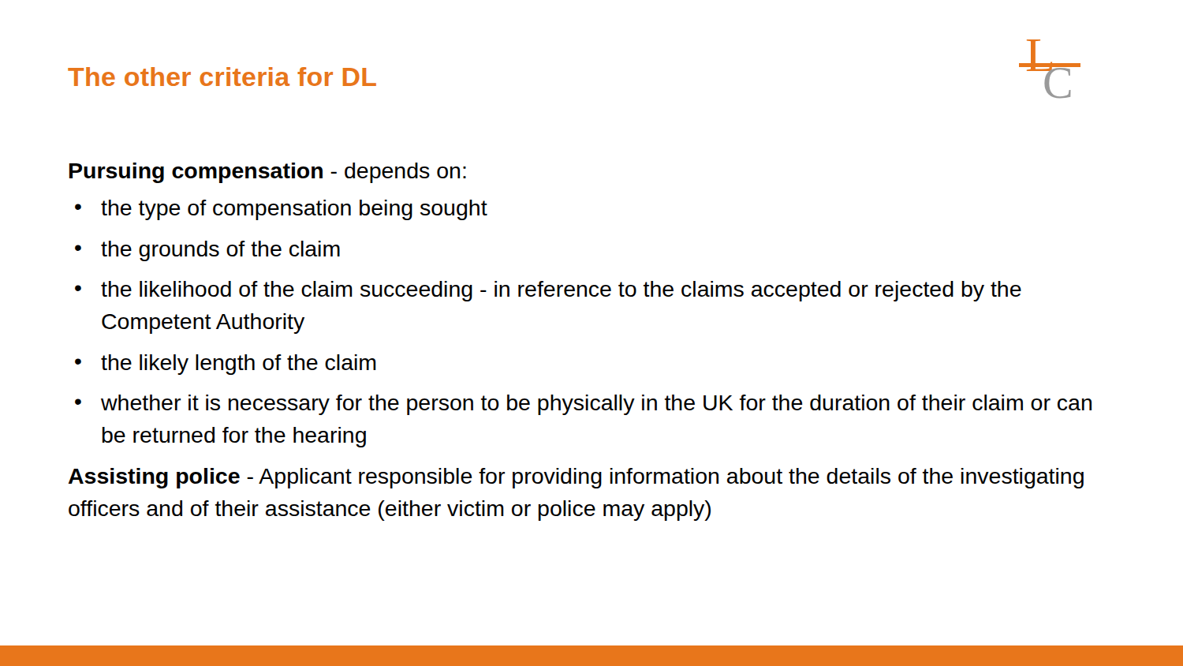L C
The other criteria for DL
Pursuing compensation - depends on:
the type of compensation being sought
the grounds of the claim
the likelihood of the claim succeeding - in reference to the claims accepted or rejected by the Competent Authority
the likely length of the claim
whether it is necessary for the person to be physically in the UK for the duration of their claim or can be returned for the hearing
Assisting police - Applicant responsible for providing information about the details of the investigating officers and of their assistance (either victim or police may apply)